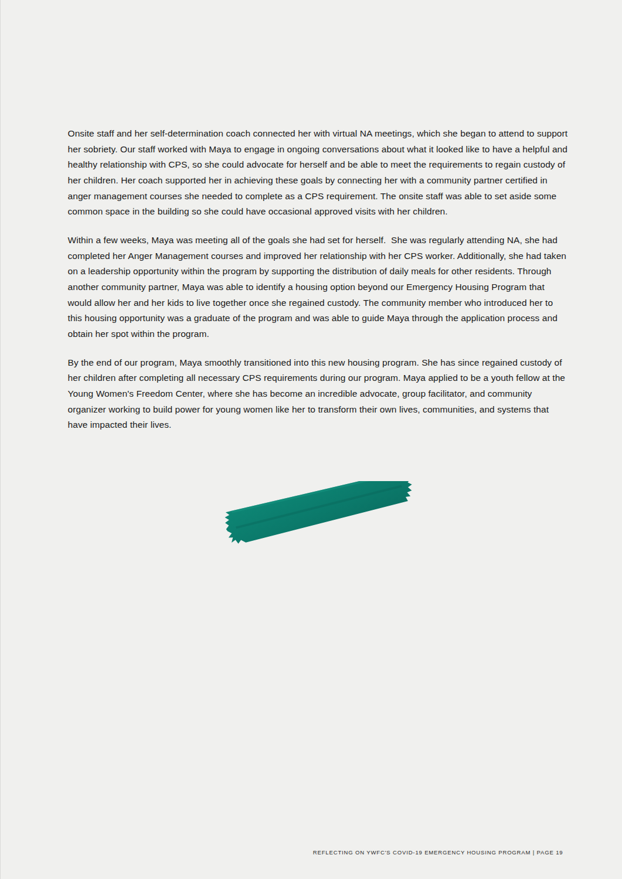Onsite staff and her self-determination coach connected her with virtual NA meetings, which she began to attend to support her sobriety. Our staff worked with Maya to engage in ongoing conversations about what it looked like to have a helpful and healthy relationship with CPS, so she could advocate for herself and be able to meet the requirements to regain custody of her children. Her coach supported her in achieving these goals by connecting her with a community partner certified in anger management courses she needed to complete as a CPS requirement. The onsite staff was able to set aside some common space in the building so she could have occasional approved visits with her children.
Within a few weeks, Maya was meeting all of the goals she had set for herself. She was regularly attending NA, she had completed her Anger Management courses and improved her relationship with her CPS worker. Additionally, she had taken on a leadership opportunity within the program by supporting the distribution of daily meals for other residents. Through another community partner, Maya was able to identify a housing option beyond our Emergency Housing Program that would allow her and her kids to live together once she regained custody. The community member who introduced her to this housing opportunity was a graduate of the program and was able to guide Maya through the application process and obtain her spot within the program.
By the end of our program, Maya smoothly transitioned into this new housing program. She has since regained custody of her children after completing all necessary CPS requirements during our program. Maya applied to be a youth fellow at the Young Women's Freedom Center, where she has become an incredible advocate, group facilitator, and community organizer working to build power for young women like her to transform their own lives, communities, and systems that have impacted their lives.
Reflecting on YWFC's COVID-19 Emergency Housing Program | Page 19